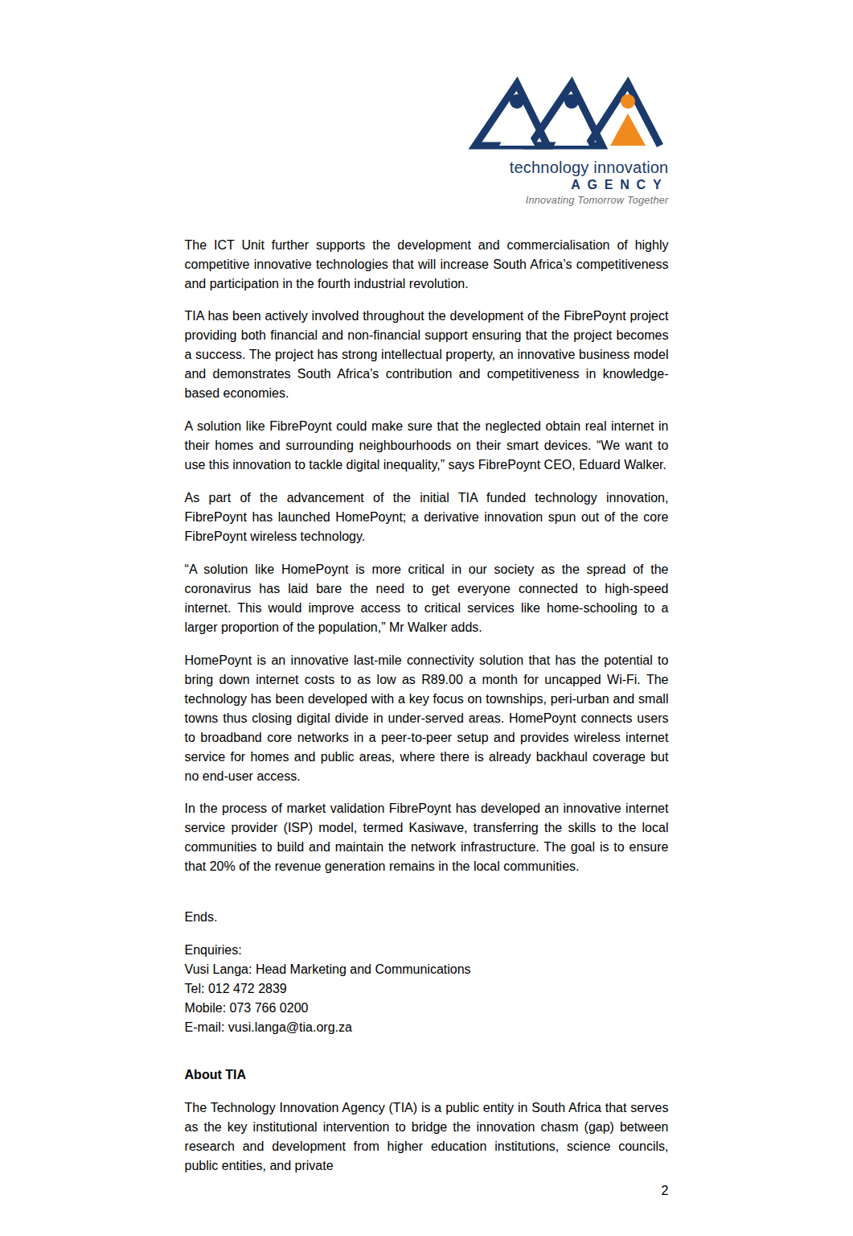technology innovation
AGENCY
Innovating Tomorrow Together
The ICT Unit further supports the development and commercialisation of highly competitive innovative technologies that will increase South Africa’s competitiveness and participation in the fourth industrial revolution.
TIA has been actively involved throughout the development of the FibrePoynt project providing both financial and non-financial support ensuring that the project becomes a success. The project has strong intellectual property, an innovative business model and demonstrates South Africa’s contribution and competitiveness in knowledge-based economies.
A solution like FibrePoynt could make sure that the neglected obtain real internet in their homes and surrounding neighbourhoods on their smart devices. “We want to use this innovation to tackle digital inequality,” says FibrePoynt CEO, Eduard Walker.
As part of the advancement of the initial TIA funded technology innovation, FibrePoynt has launched HomePoynt; a derivative innovation spun out of the core FibrePoynt wireless technology.
“A solution like HomePoynt is more critical in our society as the spread of the coronavirus has laid bare the need to get everyone connected to high-speed internet. This would improve access to critical services like home-schooling to a larger proportion of the population,” Mr Walker adds.
HomePoynt is an innovative last-mile connectivity solution that has the potential to bring down internet costs to as low as R89.00 a month for uncapped Wi-Fi. The technology has been developed with a key focus on townships, peri-urban and small towns thus closing digital divide in under-served areas. HomePoynt connects users to broadband core networks in a peer-to-peer setup and provides wireless internet service for homes and public areas, where there is already backhaul coverage but no end-user access.
In the process of market validation FibrePoynt has developed an innovative internet service provider (ISP) model, termed Kasiwave, transferring the skills to the local communities to build and maintain the network infrastructure. The goal is to ensure that 20% of the revenue generation remains in the local communities.
Ends.
Enquiries:
Vusi Langa: Head Marketing and Communications
Tel: 012 472 2839
Mobile: 073 766 0200
E-mail: vusi.langa@tia.org.za
About TIA
The Technology Innovation Agency (TIA) is a public entity in South Africa that serves as the key institutional intervention to bridge the innovation chasm (gap) between research and development from higher education institutions, science councils, public entities, and private
2